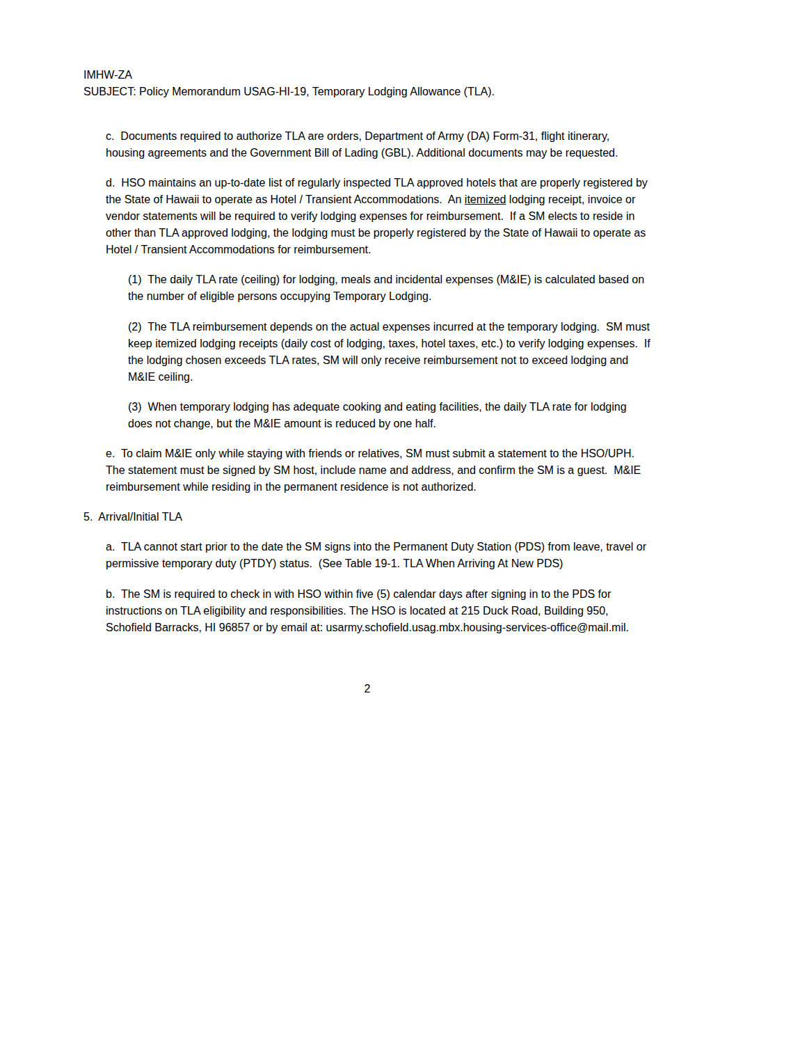IMHW-ZA
SUBJECT: Policy Memorandum USAG-HI-19, Temporary Lodging Allowance (TLA).
c. Documents required to authorize TLA are orders, Department of Army (DA) Form-31, flight itinerary, housing agreements and the Government Bill of Lading (GBL). Additional documents may be requested.
d. HSO maintains an up-to-date list of regularly inspected TLA approved hotels that are properly registered by the State of Hawaii to operate as Hotel / Transient Accommodations. An itemized lodging receipt, invoice or vendor statements will be required to verify lodging expenses for reimbursement. If a SM elects to reside in other than TLA approved lodging, the lodging must be properly registered by the State of Hawaii to operate as Hotel / Transient Accommodations for reimbursement.
(1) The daily TLA rate (ceiling) for lodging, meals and incidental expenses (M&IE) is calculated based on the number of eligible persons occupying Temporary Lodging.
(2) The TLA reimbursement depends on the actual expenses incurred at the temporary lodging. SM must keep itemized lodging receipts (daily cost of lodging, taxes, hotel taxes, etc.) to verify lodging expenses. If the lodging chosen exceeds TLA rates, SM will only receive reimbursement not to exceed lodging and M&IE ceiling.
(3) When temporary lodging has adequate cooking and eating facilities, the daily TLA rate for lodging does not change, but the M&IE amount is reduced by one half.
e. To claim M&IE only while staying with friends or relatives, SM must submit a statement to the HSO/UPH. The statement must be signed by SM host, include name and address, and confirm the SM is a guest. M&IE reimbursement while residing in the permanent residence is not authorized.
5. Arrival/Initial TLA
a. TLA cannot start prior to the date the SM signs into the Permanent Duty Station (PDS) from leave, travel or permissive temporary duty (PTDY) status. (See Table 19-1. TLA When Arriving At New PDS)
b. The SM is required to check in with HSO within five (5) calendar days after signing in to the PDS for instructions on TLA eligibility and responsibilities. The HSO is located at 215 Duck Road, Building 950, Schofield Barracks, HI 96857 or by email at: usarmy.schofield.usag.mbx.housing-services-office@mail.mil.
2